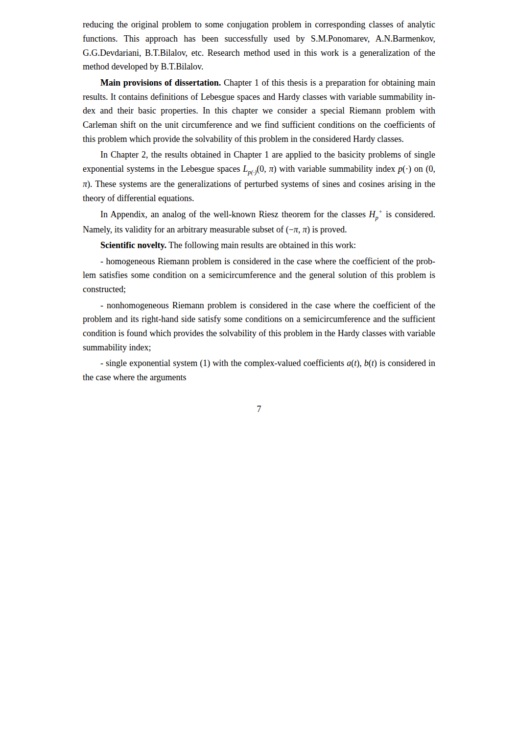reducing the original problem to some conjugation problem in corresponding classes of analytic functions. This approach has been successfully used by S.M.Ponomarev, A.N.Barmenkov, G.G.Devdariani, B.T.Bilalov, etc. Research method used in this work is a generalization of the method developed by B.T.Bilalov.
Main provisions of dissertation. Chapter 1 of this thesis is a preparation for obtaining main results. It contains definitions of Lebesgue spaces and Hardy classes with variable summability index and their basic properties. In this chapter we consider a special Riemann problem with Carleman shift on the unit circumference and we find sufficient conditions on the coefficients of this problem which provide the solvability of this problem in the considered Hardy classes.
In Chapter 2, the results obtained in Chapter 1 are applied to the basicity problems of single exponential systems in the Lebesgue spaces Lp(·)(0, π) with variable summability index p(·) on (0, π). These systems are the generalizations of perturbed systems of sines and cosines arising in the theory of differential equations.
In Appendix, an analog of the well-known Riesz theorem for the classes Hp+ is considered. Namely, its validity for an arbitrary measurable subset of (−π, π) is proved.
Scientific novelty. The following main results are obtained in this work:
- homogeneous Riemann problem is considered in the case where the coefficient of the problem satisfies some condition on a semicircumference and the general solution of this problem is constructed;
- nonhomogeneous Riemann problem is considered in the case where the coefficient of the problem and its right-hand side satisfy some conditions on a semicircumference and the sufficient condition is found which provides the solvability of this problem in the Hardy classes with variable summability index;
- single exponential system (1) with the complex-valued coefficients a(t), b(t) is considered in the case where the arguments
7